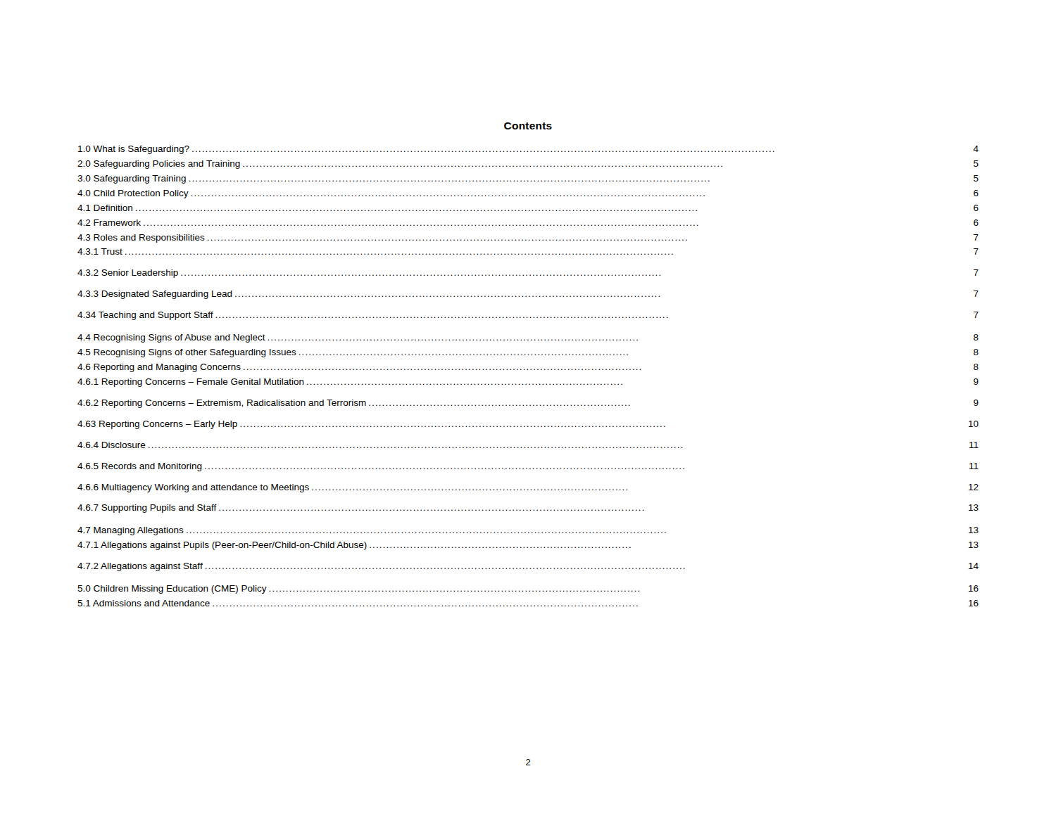Contents
1.0 What is Safeguarding? ........................................................................................................................................................................... 4
2.0 Safeguarding Policies and Training ............................................................................................................................................. 5
3.0 Safeguarding Training ......................................................................................................................................................... 5
4.0 Child Protection Policy ....................................................................................................................................................... 6
4.1 Definition ..................................................................................................................................................................... 6
4.2 Framework ................................................................................................................................................................... 6
4.3 Roles and Responsibilities ............................................................................................................................................. 7
4.3.1 Trust ................................................................................................................................................................. 7
4.3.2 Senior Leadership ............................................................................................................................................. 7
4.3.3 Designated Safeguarding Lead ............................................................................................................................. 7
4.34 Teaching and Support Staff ..................................................................................................................................... 7
4.4 Recognising Signs of Abuse and Neglect ............................................................................................................. 8
4.5 Recognising Signs of other Safeguarding Issues ................................................................................................. 8
4.6 Reporting and Managing Concerns ..................................................................................................................... 8
4.6.1 Reporting Concerns – Female Genital Mutilation ............................................................................................. 9
4.6.2 Reporting Concerns – Extremism, Radicalisation and Terrorism ............................................................................. 9
4.63 Reporting Concerns – Early Help ............................................................................................................................. 10
4.6.4 Disclosure ............................................................................................................................................................. 11
4.6.5 Records and Monitoring ............................................................................................................................................. 11
4.6.6 Multiagency Working and attendance to Meetings ............................................................................................. 12
4.6.7 Supporting Pupils and Staff ............................................................................................................................. 13
4.7 Managing Allegations ............................................................................................................................................. 13
4.7.1 Allegations against Pupils (Peer-on-Peer/Child-on-Child Abuse) ............................................................................. 13
4.7.2 Allegations against Staff ............................................................................................................................................. 14
5.0 Children Missing Education (CME) Policy ............................................................................................................. 16
5.1 Admissions and Attendance ............................................................................................................................. 16
2